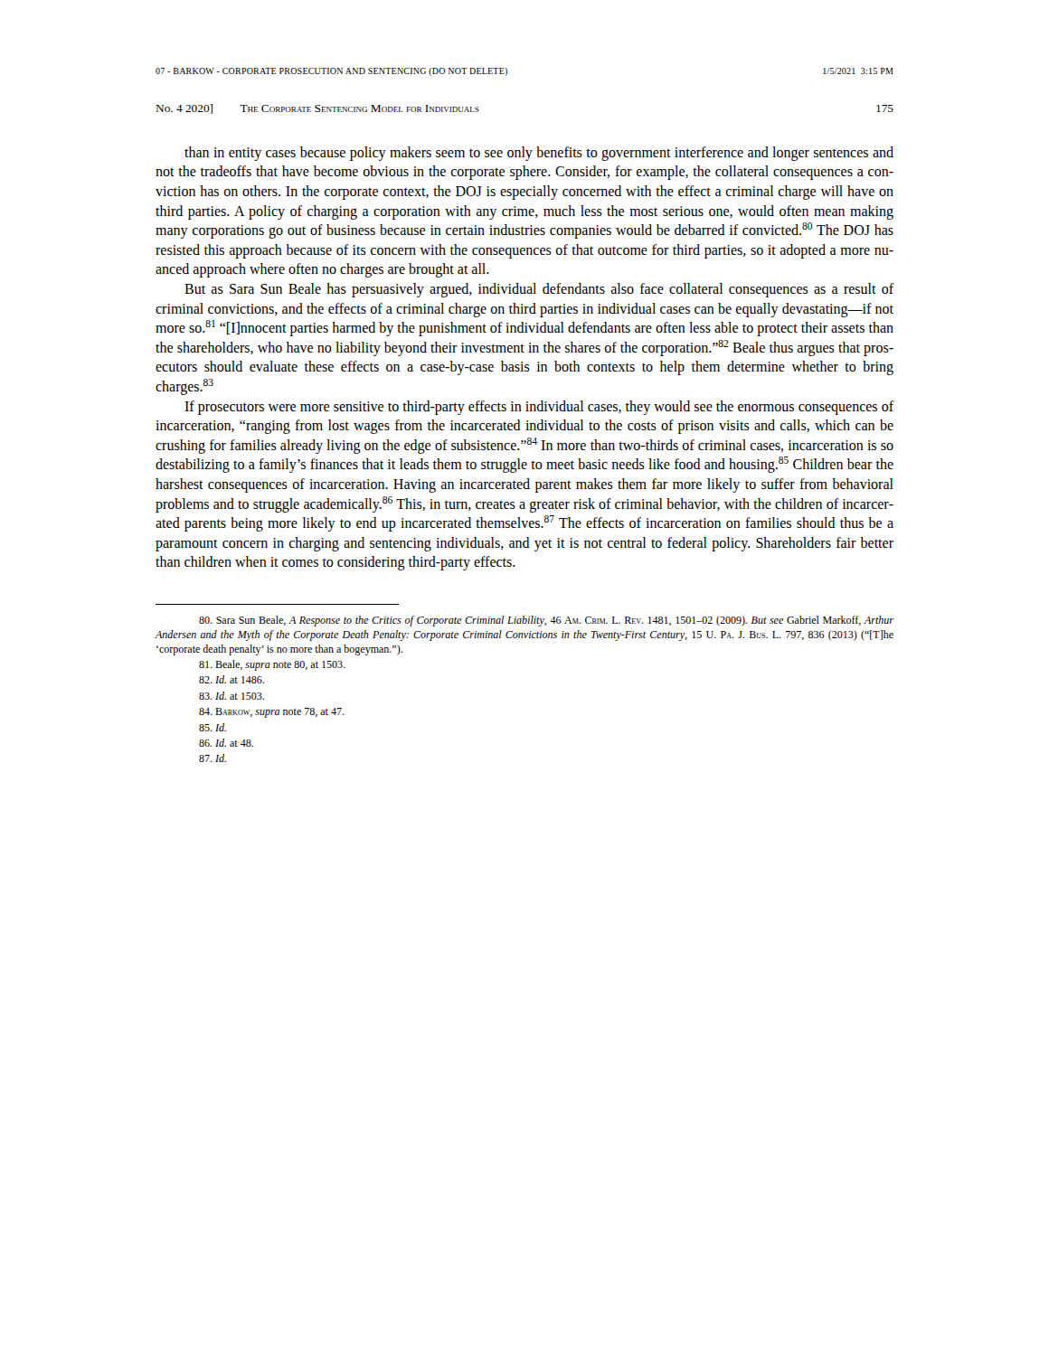07 - BARKOW - CORPORATE PROSECUTION AND SENTENCING (DO NOT DELETE) 1/5/2021 3:15 PM
No. 4 2020] The Corporate Sentencing Model for Individuals 175
than in entity cases because policy makers seem to see only benefits to government interference and longer sentences and not the tradeoffs that have become obvious in the corporate sphere. Consider, for example, the collateral consequences a conviction has on others. In the corporate context, the DOJ is especially concerned with the effect a criminal charge will have on third parties. A policy of charging a corporation with any crime, much less the most serious one, would often mean making many corporations go out of business because in certain industries companies would be debarred if convicted.80 The DOJ has resisted this approach because of its concern with the consequences of that outcome for third parties, so it adopted a more nuanced approach where often no charges are brought at all.
But as Sara Sun Beale has persuasively argued, individual defendants also face collateral consequences as a result of criminal convictions, and the effects of a criminal charge on third parties in individual cases can be equally devastating—if not more so.81 “[I]nnocent parties harmed by the punishment of individual defendants are often less able to protect their assets than the shareholders, who have no liability beyond their investment in the shares of the corporation.”82 Beale thus argues that prosecutors should evaluate these effects on a case-by-case basis in both contexts to help them determine whether to bring charges.83
If prosecutors were more sensitive to third-party effects in individual cases, they would see the enormous consequences of incarceration, “ranging from lost wages from the incarcerated individual to the costs of prison visits and calls, which can be crushing for families already living on the edge of subsistence.”84 In more than two-thirds of criminal cases, incarceration is so destabilizing to a family’s finances that it leads them to struggle to meet basic needs like food and housing.85 Children bear the harshest consequences of incarceration. Having an incarcerated parent makes them far more likely to suffer from behavioral problems and to struggle academically.86 This, in turn, creates a greater risk of criminal behavior, with the children of incarcerated parents being more likely to end up incarcerated themselves.87 The effects of incarceration on families should thus be a paramount concern in charging and sentencing individuals, and yet it is not central to federal policy. Shareholders fair better than children when it comes to considering third-party effects.
80. Sara Sun Beale, A Response to the Critics of Corporate Criminal Liability, 46 Am. Crim. L. Rev. 1481, 1501–02 (2009). But see Gabriel Markoff, Arthur Andersen and the Myth of the Corporate Death Penalty: Corporate Criminal Convictions in the Twenty-First Century, 15 U. Pa. J. Bus. L. 797, 836 (2013) (“[T]he ‘corporate death penalty’ is no more than a bogeyman.”).
81. Beale, supra note 80, at 1503.
82. Id. at 1486.
83. Id. at 1503.
84. Barkow, supra note 78, at 47.
85. Id.
86. Id. at 48.
87. Id.